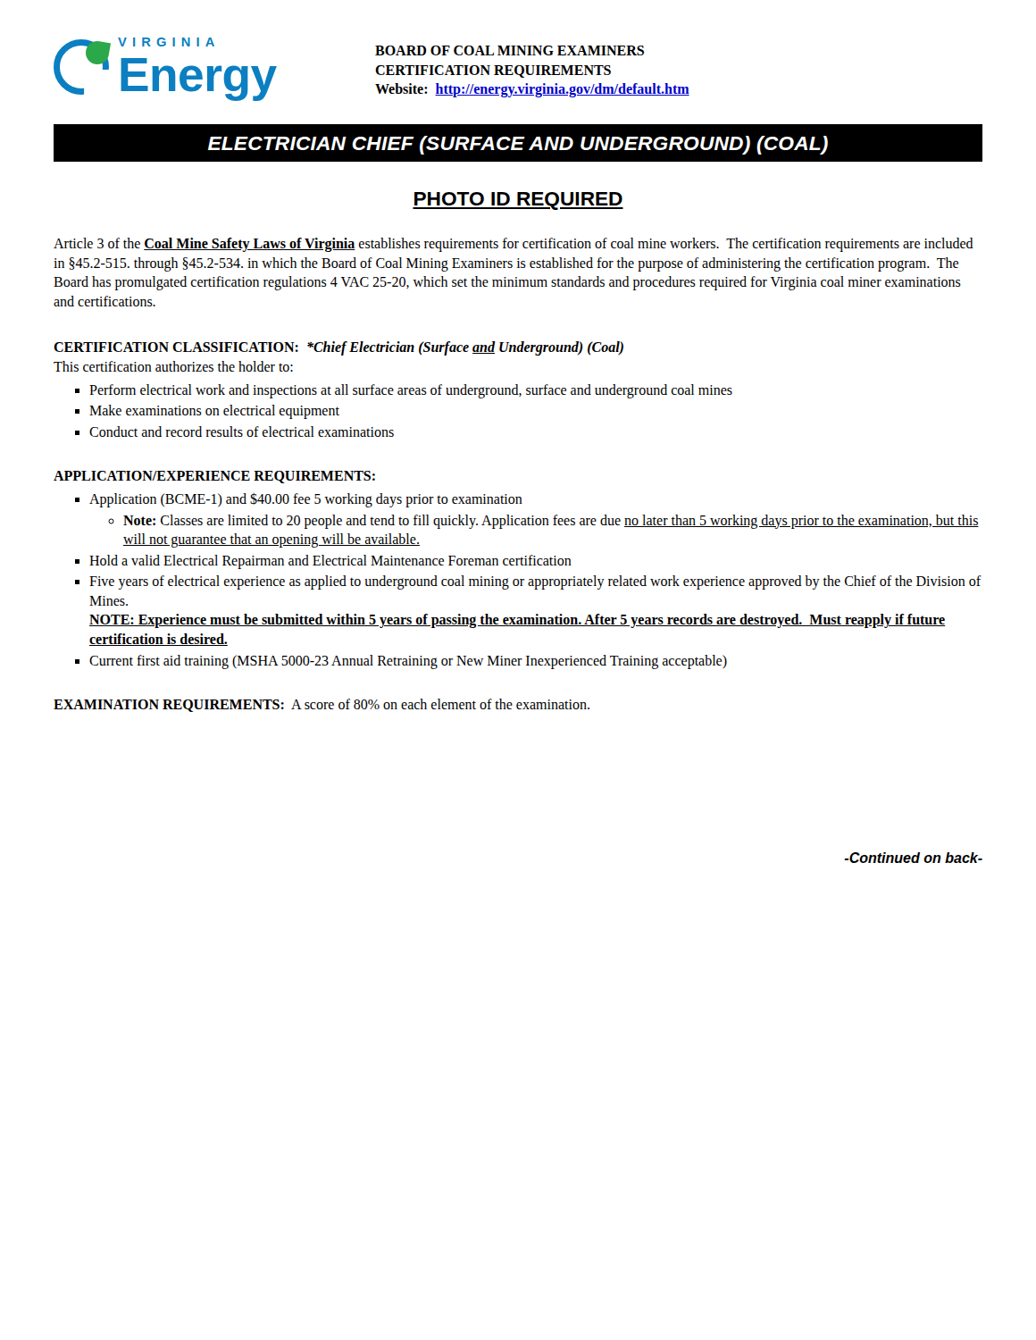VIRGINIA
Energy
BOARD OF COAL MINING EXAMINERS
CERTIFICATION REQUIREMENTS
Website: http://energy.virginia.gov/dm/default.htm
ELECTRICIAN CHIEF (SURFACE AND UNDERGROUND) (COAL)
PHOTO ID REQUIRED
Article 3 of the Coal Mine Safety Laws of Virginia establishes requirements for certification of coal mine workers. The certification requirements are included in §45.2-515. through §45.2-534. in which the Board of Coal Mining Examiners is established for the purpose of administering the certification program. The Board has promulgated certification regulations 4 VAC 25-20, which set the minimum standards and procedures required for Virginia coal miner examinations and certifications.
CERTIFICATION CLASSIFICATION:
*Chief Electrician (Surface and Underground) (Coal)
This certification authorizes the holder to:
Perform electrical work and inspections at all surface areas of underground, surface and underground coal mines
Make examinations on electrical equipment
Conduct and record results of electrical examinations
APPLICATION/EXPERIENCE REQUIREMENTS:
Application (BCME-1) and $40.00 fee 5 working days prior to examination
Note: Classes are limited to 20 people and tend to fill quickly. Application fees are due no later than 5 working days prior to the examination, but this will not guarantee that an opening will be available.
Hold a valid Electrical Repairman and Electrical Maintenance Foreman certification
Five years of electrical experience as applied to underground coal mining or appropriately related work experience approved by the Chief of the Division of Mines.
NOTE: Experience must be submitted within 5 years of passing the examination. After 5 years records are destroyed. Must reapply if future certification is desired.
Current first aid training (MSHA 5000-23 Annual Retraining or New Miner Inexperienced Training acceptable)
EXAMINATION REQUIREMENTS:
A score of 80% on each element of the examination.
-Continued on back-